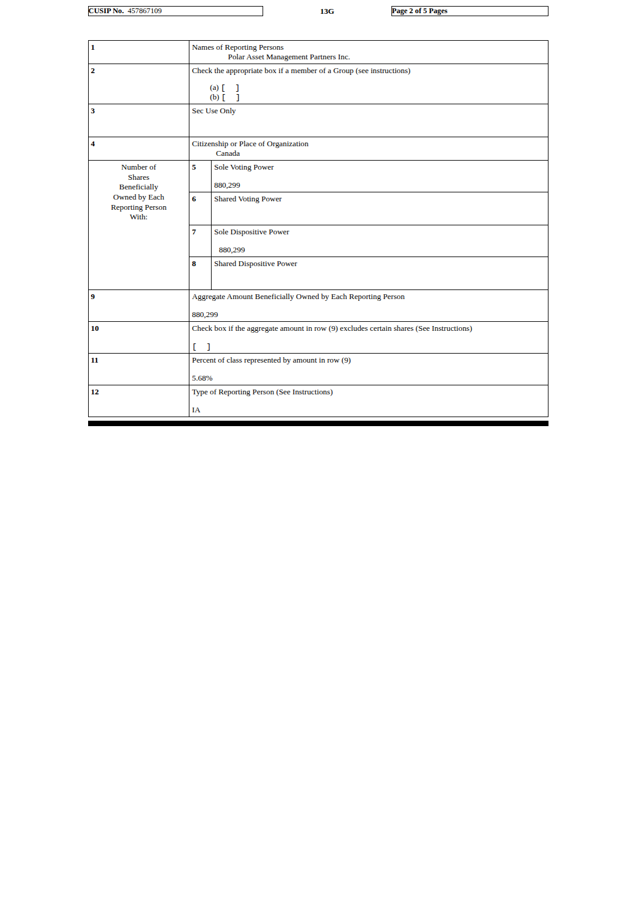| CUSIP No. 457867109 | | 13G | | Page 2 of 5 Pages |
| 1 | Names of Reporting Persons Polar Asset Management Partners Inc. |
| 2 | Check the appropriate box if a member of a Group (see instructions) (a) [ ] (b) [ ] |
| 3 | Sec Use Only |
| 4 | Citizenship or Place of Organization Canada |
| Number of Shares Beneficially Owned by Each Reporting Person With: | 5 | Sole Voting Power 880,299 |
| 6 | Shared Voting Power |
| 7 | Sole Dispositive Power 880,299 |
| 8 | Shared Dispositive Power |
| 9 | Aggregate Amount Beneficially Owned by Each Reporting Person 880,299 |
| 10 | Check box if the aggregate amount in row (9) excludes certain shares (See Instructions) [ ] |
| 11 | Percent of class represented by amount in row (9) 5.68% |
| 12 | Type of Reporting Person (See Instructions) IA |